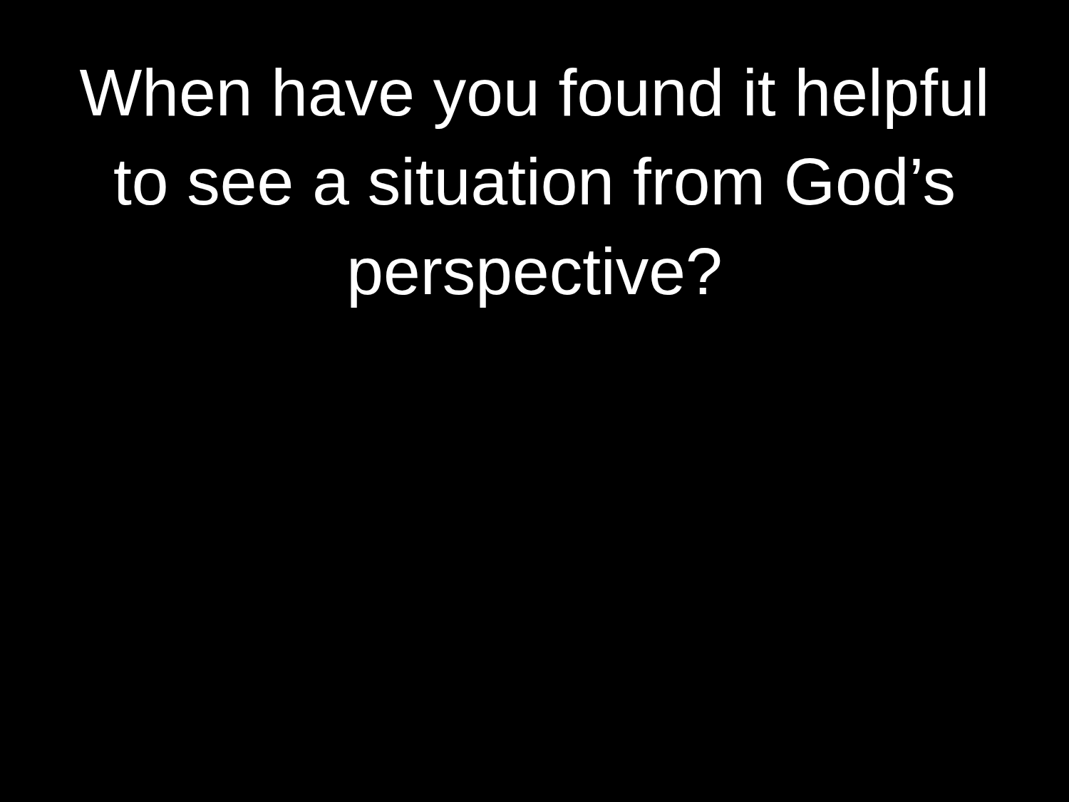When have you found it helpful to see a situation from God’s perspective?